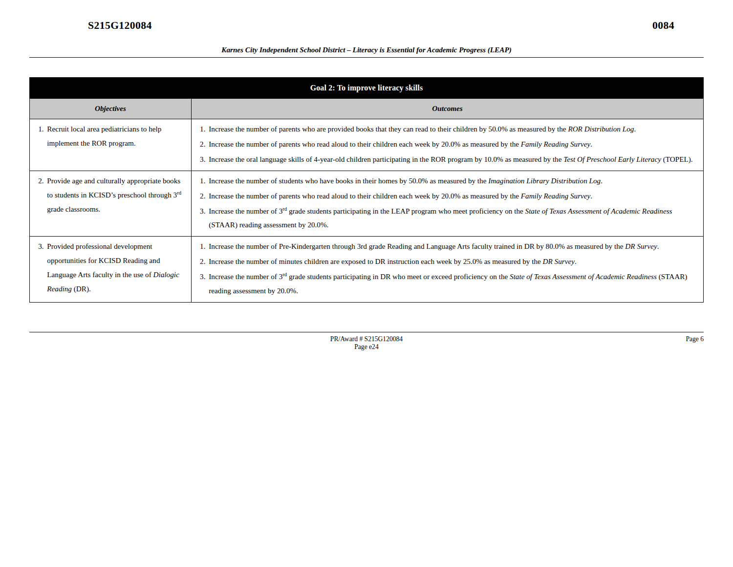S215G120084 0084
Karnes City Independent School District – Literacy is Essential for Academic Progress (LEAP)
| Goal 2: To improve literacy skills |
| --- |
| Objectives | Outcomes |
| Recruit local area pediatricians to help implement the ROR program. | Increase the number of parents who are provided books that they can read to their children by 50.0% as measured by the ROR Distribution Log . Increase the number of parents who read aloud to their children each week by 20.0% as measured by the Family Reading Survey . Increase the oral language skills of 4-year-old children participating in the ROR program by 10.0% as measured by the Test Of Preschool Early Literacy (TOPEL). |
| Provide age and culturally appropriate books to students in KCISD’s preschool through 3 rd grade classrooms. | Increase the number of students who have books in their homes by 50.0% as measured by the Imagination Library Distribution Log . Increase the number of parents who read aloud to their children each week by 20.0% as measured by the Family Reading Survey . Increase the number of 3 rd grade students participating in the LEAP program who meet proficiency on the State of Texas Assessment of Academic Readiness (STAAR) reading assessment by 20.0%. |
| Provided professional development opportunities for KCISD Reading and Language Arts faculty in the use of Dialogic Reading (DR). | Increase the number of Pre-Kindergarten through 3rd grade Reading and Language Arts faculty trained in DR by 80.0% as measured by the DR Survey . Increase the number of minutes children are exposed to DR instruction each week by 25.0% as measured by the DR Survey . Increase the number of 3 rd grade students participating in DR who meet or exceed proficiency on the State of Texas Assessment of Academic Readiness (STAAR) reading assessment by 20.0%. |
PR/Award # S215G120084
Page e24
Page 6